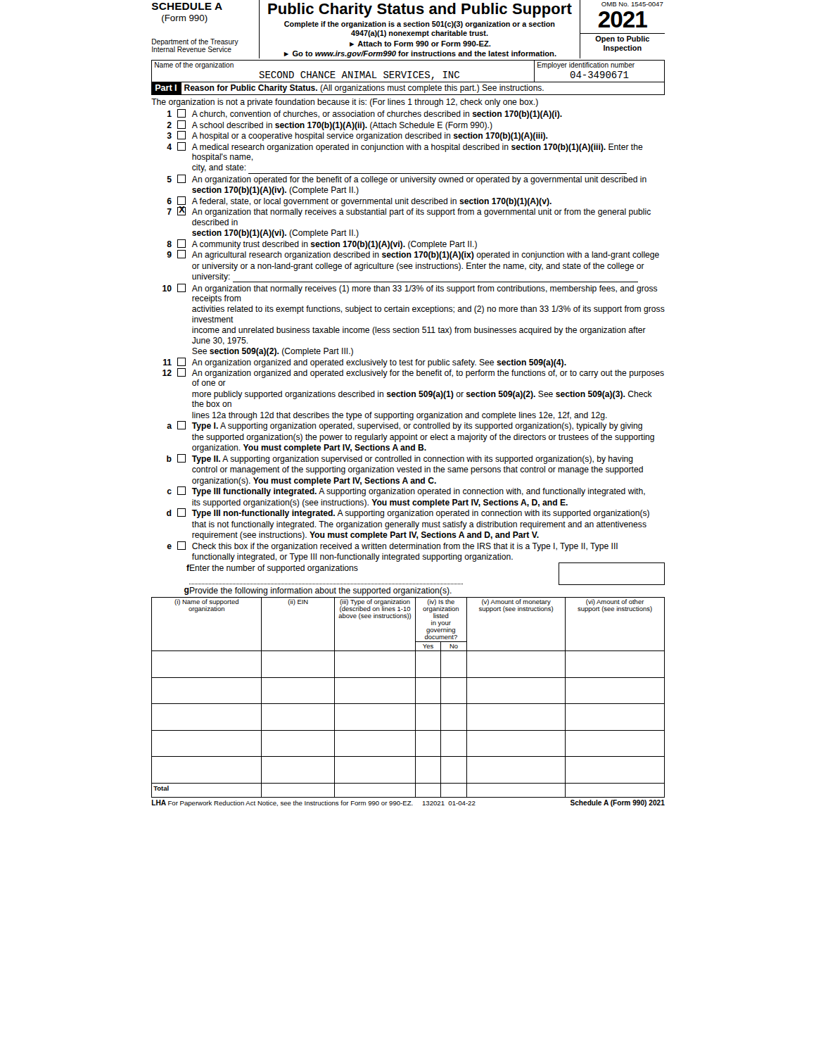| SCHEDULE A (Form 990) Department of the Treasury Internal Revenue Service | Public Charity Status and Public Support Complete if the organization is a section 501(c)(3) organization or a section 4947(a)(1) nonexempt charitable trust. ► Attach to Form 990 or Form 990-EZ. ► Go to www.irs.gov/Form990 for instructions and the latest information. | OMB No. 1545-0047 2021 Open to Public Inspection |
| Name of the organization SECOND CHANCE ANIMAL SERVICES, INC | Employer identification number 04-3490671 |
Part I
Reason for Public Charity Status. (All organizations must complete this part.) See instructions.
The organization is not a private foundation because it is: (For lines 1 through 12, check only one box.)
| 1 | | A church, convention of churches, or association of churches described in section 170(b)(1)(A)(i). |
| 2 | | A school described in section 170(b)(1)(A)(ii). (Attach Schedule E (Form 990).) |
| 3 | | A hospital or a cooperative hospital service organization described in section 170(b)(1)(A)(iii). |
| 4 | | A medical research organization operated in conjunction with a hospital described in section 170(b)(1)(A)(iii). Enter the hospital's name, |
| | | city, and state: |
| 5 | | An organization operated for the benefit of a college or university owned or operated by a governmental unit described in |
| | | section 170(b)(1)(A)(iv). (Complete Part II.) |
| 6 | | A federal, state, or local government or governmental unit described in section 170(b)(1)(A)(v). |
| 7 | | An organization that normally receives a substantial part of its support from a governmental unit or from the general public described in |
| | | section 170(b)(1)(A)(vi). (Complete Part II.) |
| 8 | | A community trust described in section 170(b)(1)(A)(vi). (Complete Part II.) |
| 9 | | An agricultural research organization described in section 170(b)(1)(A)(ix) operated in conjunction with a land-grant college |
| | | or university or a non-land-grant college of agriculture (see instructions). Enter the name, city, and state of the college or |
| | | university: |
| 10 | | An organization that normally receives (1) more than 33 1/3% of its support from contributions, membership fees, and gross receipts from |
| | | activities related to its exempt functions, subject to certain exceptions; and (2) no more than 33 1/3% of its support from gross investment |
| | | income and unrelated business taxable income (less section 511 tax) from businesses acquired by the organization after June 30, 1975. |
| | | See section 509(a)(2). (Complete Part III.) |
| 11 | | An organization organized and operated exclusively to test for public safety. See section 509(a)(4). |
| 12 | | An organization organized and operated exclusively for the benefit of, to perform the functions of, or to carry out the purposes of one or |
| | | more publicly supported organizations described in section 509(a)(1) or section 509(a)(2). See section 509(a)(3). Check the box on |
| | | lines 12a through 12d that describes the type of supporting organization and complete lines 12e, 12f, and 12g. |
| a | | Type I. A supporting organization operated, supervised, or controlled by its supported organization(s), typically by giving |
| | | the supported organization(s) the power to regularly appoint or elect a majority of the directors or trustees of the supporting |
| | | organization. You must complete Part IV, Sections A and B. |
| b | | Type II. A supporting organization supervised or controlled in connection with its supported organization(s), by having |
| | | control or management of the supporting organization vested in the same persons that control or manage the supported |
| | | organization(s). You must complete Part IV, Sections A and C. |
| c | | Type III functionally integrated. A supporting organization operated in connection with, and functionally integrated with, |
| | | its supported organization(s) (see instructions). You must complete Part IV, Sections A, D, and E. |
| d | | Type III non-functionally integrated. A supporting organization operated in connection with its supported organization(s) |
| | | that is not functionally integrated. The organization generally must satisfy a distribution requirement and an attentiveness |
| | | requirement (see instructions). You must complete Part IV, Sections A and D, and Part V. |
| e | | Check this box if the organization received a written determination from the IRS that it is a Type I, Type II, Type III |
| | | functionally integrated, or Type III non-functionally integrated supporting organization. |
| f | Enter the number of supported organizations | |
| g | Provide the following information about the supported organization(s). |
| (i) Name of supported organization | (ii) EIN | (iii) Type of organization (described on lines 1-10 above (see instructions)) | (iv) Is the organization listed in your governing document? | (v) Amount of monetary support (see instructions) | (vi) Amount of other support (see instructions) |
| --- | --- | --- | --- | --- | --- |
| Yes | No |
| Total | | | | | | |
| LHA For Paperwork Reduction Act Notice, see the Instructions for Form 990 or 990-EZ. 132021 01-04-22 | Schedule A (Form 990) 2021 |